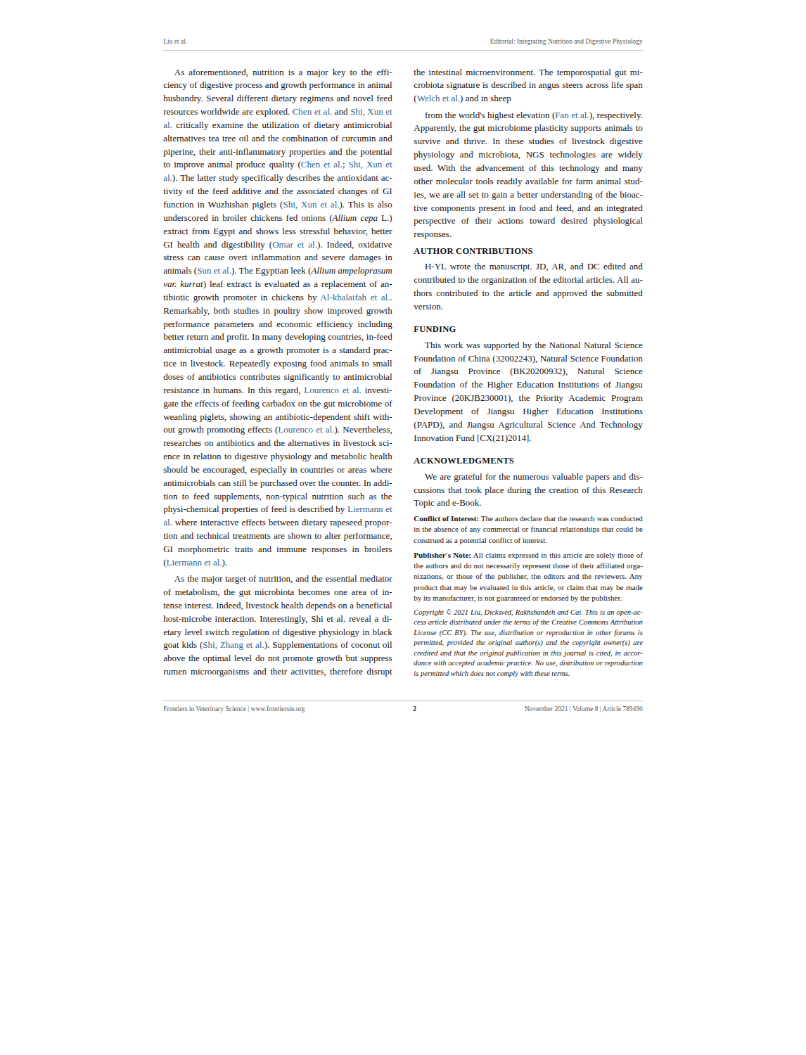Liu et al.
Editorial: Integrating Nutrition and Digestive Physiology
As aforementioned, nutrition is a major key to the efficiency of digestive process and growth performance in animal husbandry. Several different dietary regimens and novel feed resources worldwide are explored. Chen et al. and Shi, Xun et al. critically examine the utilization of dietary antimicrobial alternatives tea tree oil and the combination of curcumin and piperine, their anti-inflammatory properties and the potential to improve animal produce quality (Chen et al.; Shi, Xun et al.). The latter study specifically describes the antioxidant activity of the feed additive and the associated changes of GI function in Wuzhishan piglets (Shi, Xun et al.). This is also underscored in broiler chickens fed onions (Allium cepa L.) extract from Egypt and shows less stressful behavior, better GI health and digestibility (Omar et al.). Indeed, oxidative stress can cause overt inflammation and severe damages in animals (Sun et al.). The Egyptian leek (Allium ampeloprasum var. kurrat) leaf extract is evaluated as a replacement of antibiotic growth promoter in chickens by Al-khalaifah et al.. Remarkably, both studies in poultry show improved growth performance parameters and economic efficiency including better return and profit. In many developing countries, in-feed antimicrobial usage as a growth promoter is a standard practice in livestock. Repeatedly exposing food animals to small doses of antibiotics contributes significantly to antimicrobial resistance in humans. In this regard, Lourenco et al. investigate the effects of feeding carbadox on the gut microbiome of weanling piglets, showing an antibiotic-dependent shift without growth promoting effects (Lourenco et al.). Nevertheless, researches on antibiotics and the alternatives in livestock science in relation to digestive physiology and metabolic health should be encouraged, especially in countries or areas where antimicrobials can still be purchased over the counter. In addition to feed supplements, non-typical nutrition such as the physi-chemical properties of feed is described by Liermann et al. where interactive effects between dietary rapeseed proportion and technical treatments are shown to alter performance, GI morphometric traits and immune responses in broilers (Liermann et al.).
As the major target of nutrition, and the essential mediator of metabolism, the gut microbiota becomes one area of intense interest. Indeed, livestock health depends on a beneficial host-microbe interaction. Interestingly, Shi et al. reveal a dietary level switch regulation of digestive physiology in black goat kids (Shi, Zhang et al.). Supplementations of coconut oil above the optimal level do not promote growth but suppress rumen microorganisms and their activities, therefore disrupt the intestinal microenvironment. The temporospatial gut microbiota signature is described in angus steers across life span (Welch et al.) and in sheep
from the world's highest elevation (Fan et al.), respectively. Apparently, the gut microbiome plasticity supports animals to survive and thrive. In these studies of livestock digestive physiology and microbiota, NGS technologies are widely used. With the advancement of this technology and many other molecular tools readily available for farm animal studies, we are all set to gain a better understanding of the bioactive components present in food and feed, and an integrated perspective of their actions toward desired physiological responses.
Author Contributions
H-YL wrote the manuscript. JD, AR, and DC edited and contributed to the organization of the editorial articles. All authors contributed to the article and approved the submitted version.
Funding
This work was supported by the National Natural Science Foundation of China (32002243), Natural Science Foundation of Jiangsu Province (BK20200932), Natural Science Foundation of the Higher Education Institutions of Jiangsu Province (20KJB230001), the Priority Academic Program Development of Jiangsu Higher Education Institutions (PAPD), and Jiangsu Agricultural Science And Technology Innovation Fund [CX(21)2014].
Acknowledgments
We are grateful for the numerous valuable papers and discussions that took place during the creation of this Research Topic and e-Book.
Conflict of Interest: The authors declare that the research was conducted in the absence of any commercial or financial relationships that could be construed as a potential conflict of interest.
Publisher's Note: All claims expressed in this article are solely those of the authors and do not necessarily represent those of their affiliated organizations, or those of the publisher, the editors and the reviewers. Any product that may be evaluated in this article, or claim that may be made by its manufacturer, is not guaranteed or endorsed by the publisher.
Copyright © 2021 Liu, Dicksved, Rakhshandeh and Cai. This is an open-access article distributed under the terms of the Creative Commons Attribution License (CC BY). The use, distribution or reproduction in other forums is permitted, provided the original author(s) and the copyright owner(s) are credited and that the original publication in this journal is cited, in accordance with accepted academic practice. No use, distribution or reproduction is permitted which does not comply with these terms.
Frontiers in Veterinary Science | www.frontiersin.org
2
November 2021 | Volume 8 | Article 789496